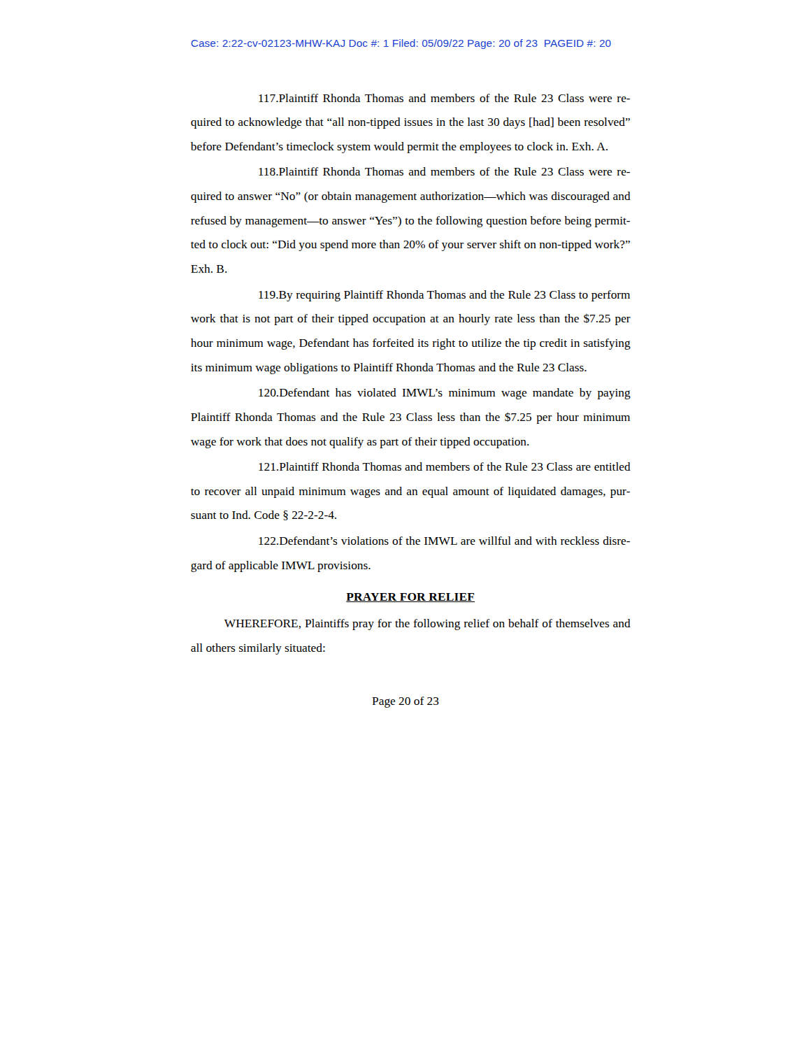Case: 2:22-cv-02123-MHW-KAJ Doc #: 1 Filed: 05/09/22 Page: 20 of 23 PAGEID #: 20
117. Plaintiff Rhonda Thomas and members of the Rule 23 Class were required to acknowledge that “all non-tipped issues in the last 30 days [had] been resolved” before Defendant’s timeclock system would permit the employees to clock in. Exh. A.
118. Plaintiff Rhonda Thomas and members of the Rule 23 Class were required to answer “No” (or obtain management authorization—which was discouraged and refused by management—to answer “Yes”) to the following question before being permitted to clock out: “Did you spend more than 20% of your server shift on non-tipped work?” Exh. B.
119. By requiring Plaintiff Rhonda Thomas and the Rule 23 Class to perform work that is not part of their tipped occupation at an hourly rate less than the $7.25 per hour minimum wage, Defendant has forfeited its right to utilize the tip credit in satisfying its minimum wage obligations to Plaintiff Rhonda Thomas and the Rule 23 Class.
120. Defendant has violated IMWL’s minimum wage mandate by paying Plaintiff Rhonda Thomas and the Rule 23 Class less than the $7.25 per hour minimum wage for work that does not qualify as part of their tipped occupation.
121. Plaintiff Rhonda Thomas and members of the Rule 23 Class are entitled to recover all unpaid minimum wages and an equal amount of liquidated damages, pursuant to Ind. Code § 22-2-2-4.
122. Defendant’s violations of the IMWL are willful and with reckless disregard of applicable IMWL provisions.
PRAYER FOR RELIEF
WHEREFORE, Plaintiffs pray for the following relief on behalf of themselves and all others similarly situated:
Page 20 of 23